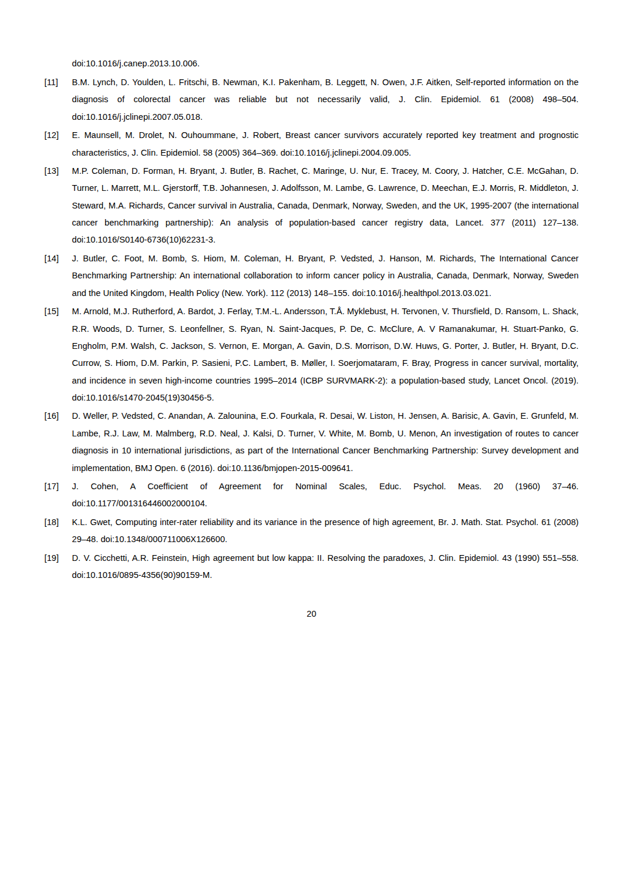doi:10.1016/j.canep.2013.10.006.
[11] B.M. Lynch, D. Youlden, L. Fritschi, B. Newman, K.I. Pakenham, B. Leggett, N. Owen, J.F. Aitken, Self-reported information on the diagnosis of colorectal cancer was reliable but not necessarily valid, J. Clin. Epidemiol. 61 (2008) 498–504. doi:10.1016/j.jclinepi.2007.05.018.
[12] E. Maunsell, M. Drolet, N. Ouhoummane, J. Robert, Breast cancer survivors accurately reported key treatment and prognostic characteristics, J. Clin. Epidemiol. 58 (2005) 364–369. doi:10.1016/j.jclinepi.2004.09.005.
[13] M.P. Coleman, D. Forman, H. Bryant, J. Butler, B. Rachet, C. Maringe, U. Nur, E. Tracey, M. Coory, J. Hatcher, C.E. McGahan, D. Turner, L. Marrett, M.L. Gjerstorff, T.B. Johannesen, J. Adolfsson, M. Lambe, G. Lawrence, D. Meechan, E.J. Morris, R. Middleton, J. Steward, M.A. Richards, Cancer survival in Australia, Canada, Denmark, Norway, Sweden, and the UK, 1995-2007 (the international cancer benchmarking partnership): An analysis of population-based cancer registry data, Lancet. 377 (2011) 127–138. doi:10.1016/S0140-6736(10)62231-3.
[14] J. Butler, C. Foot, M. Bomb, S. Hiom, M. Coleman, H. Bryant, P. Vedsted, J. Hanson, M. Richards, The International Cancer Benchmarking Partnership: An international collaboration to inform cancer policy in Australia, Canada, Denmark, Norway, Sweden and the United Kingdom, Health Policy (New. York). 112 (2013) 148–155. doi:10.1016/j.healthpol.2013.03.021.
[15] M. Arnold, M.J. Rutherford, A. Bardot, J. Ferlay, T.M.-L. Andersson, T.Å. Myklebust, H. Tervonen, V. Thursfield, D. Ransom, L. Shack, R.R. Woods, D. Turner, S. Leonfellner, S. Ryan, N. Saint-Jacques, P. De, C. McClure, A. V Ramanakumar, H. Stuart-Panko, G. Engholm, P.M. Walsh, C. Jackson, S. Vernon, E. Morgan, A. Gavin, D.S. Morrison, D.W. Huws, G. Porter, J. Butler, H. Bryant, D.C. Currow, S. Hiom, D.M. Parkin, P. Sasieni, P.C. Lambert, B. Møller, I. Soerjomataram, F. Bray, Progress in cancer survival, mortality, and incidence in seven high-income countries 1995–2014 (ICBP SURVMARK-2): a population-based study, Lancet Oncol. (2019). doi:10.1016/s1470-2045(19)30456-5.
[16] D. Weller, P. Vedsted, C. Anandan, A. Zalounina, E.O. Fourkala, R. Desai, W. Liston, H. Jensen, A. Barisic, A. Gavin, E. Grunfeld, M. Lambe, R.J. Law, M. Malmberg, R.D. Neal, J. Kalsi, D. Turner, V. White, M. Bomb, U. Menon, An investigation of routes to cancer diagnosis in 10 international jurisdictions, as part of the International Cancer Benchmarking Partnership: Survey development and implementation, BMJ Open. 6 (2016). doi:10.1136/bmjopen-2015-009641.
[17] J. Cohen, A Coefficient of Agreement for Nominal Scales, Educ. Psychol. Meas. 20 (1960) 37–46. doi:10.1177/001316446002000104.
[18] K.L. Gwet, Computing inter-rater reliability and its variance in the presence of high agreement, Br. J. Math. Stat. Psychol. 61 (2008) 29–48. doi:10.1348/000711006X126600.
[19] D. V. Cicchetti, A.R. Feinstein, High agreement but low kappa: II. Resolving the paradoxes, J. Clin. Epidemiol. 43 (1990) 551–558. doi:10.1016/0895-4356(90)90159-M.
20